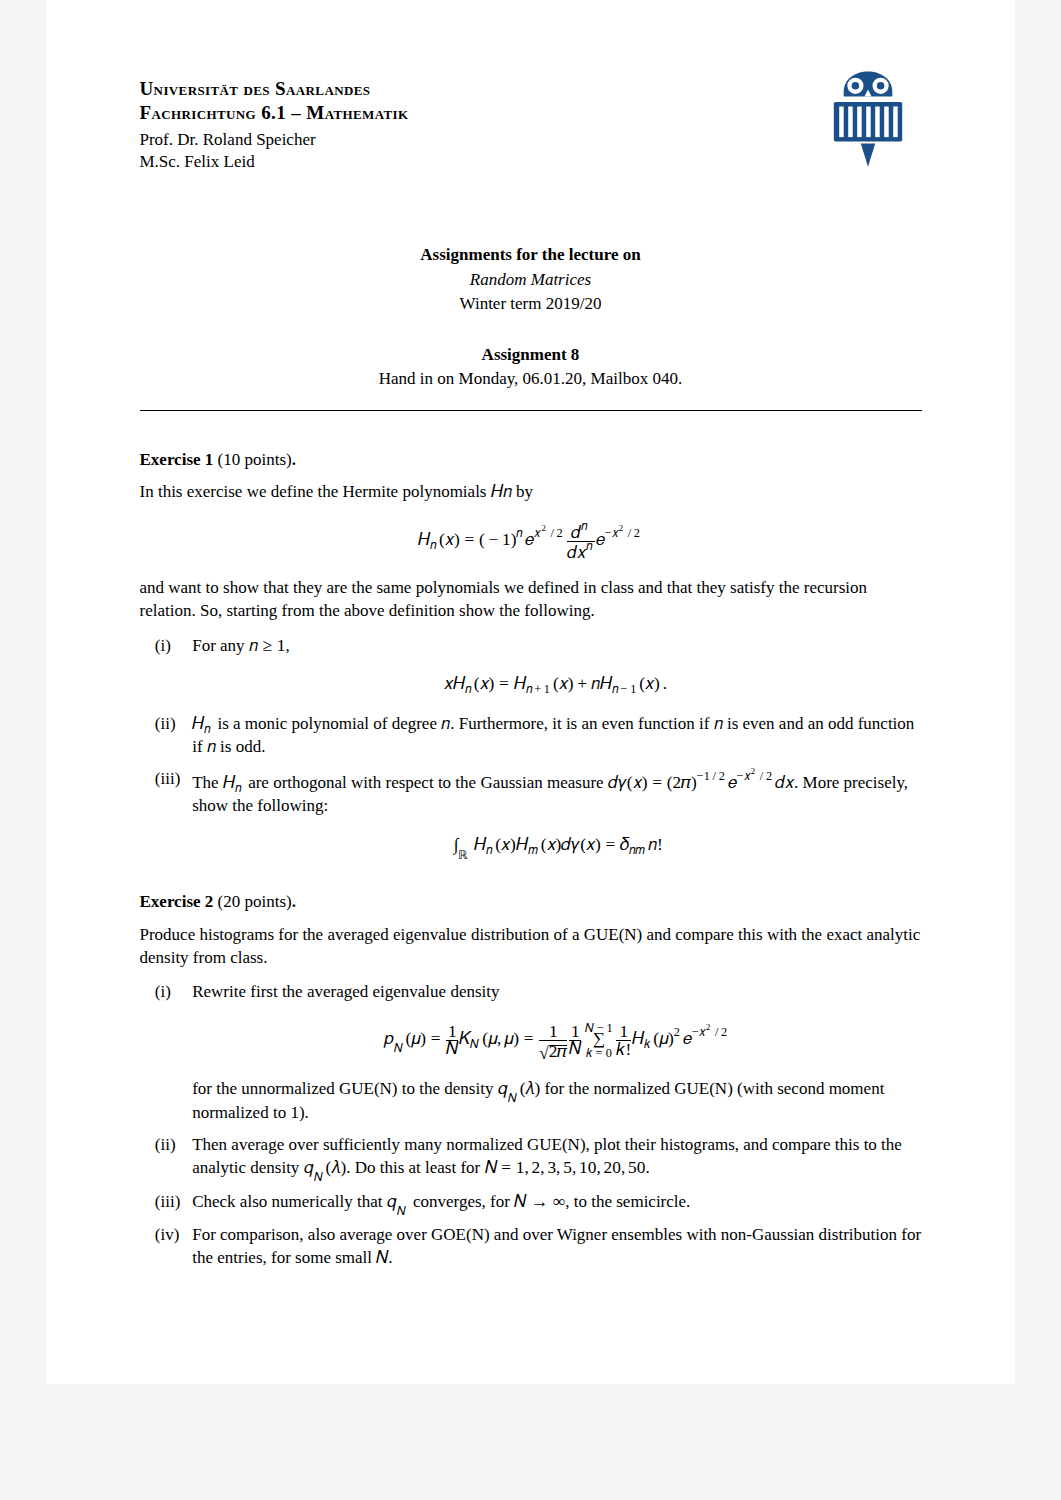Universität des Saarlandes
Fachrichtung 6.1 – Mathematik
Prof. Dr. Roland Speicher
M.Sc. Felix Leid
Assignments for the lecture on
Random Matrices
Winter term 2019/20
Assignment 8
Hand in on Monday, 06.01.20, Mailbox 040.
Exercise 1 (10 points).
In this exercise we define the Hermite polynomials Hn by
Hn (x) = (−1)n ex2/2 dn dxn e−x2/2
and want to show that they are the same polynomials we defined in class and that they satisfy the recursion relation. So, starting from the above definition show the following.
For any n≥1,
xHn(x) = Hn+1(x) + nHn−1(x) .
Hn is a monic polynomial of degree n. Furthermore, it is an even function if n is even and an odd function if n is odd.
The Hn are orthogonal with respect to the Gaussian measure dγ(x)=(2π)−1/2e−x2/2dx. More precisely, show the following:
∫ℝ Hn(x) Hm(x) dγ(x) = δnm n!
Exercise 2 (20 points).
Produce histograms for the averaged eigenvalue distribution of a GUE(N) and compare this with the exact analytic density from class.
Rewrite first the averaged eigenvalue density
pN(μ) = 1N KN(μ,μ) = 12π 1N ∑ k=0 N−1 1k! Hk(μ)2 e−x2/2
for the unnormalized GUE(N) to the density qN(λ) for the normalized GUE(N) (with second moment normalized to 1).
Then average over sufficiently many normalized GUE(N), plot their histograms, and compare this to the analytic density qN(λ). Do this at least for N=1,2,3,5,10,20,50.
Check also numerically that qN converges, for N→∞, to the semicircle.
For comparison, also average over GOE(N) and over Wigner ensembles with non-Gaussian distribution for the entries, for some small N.